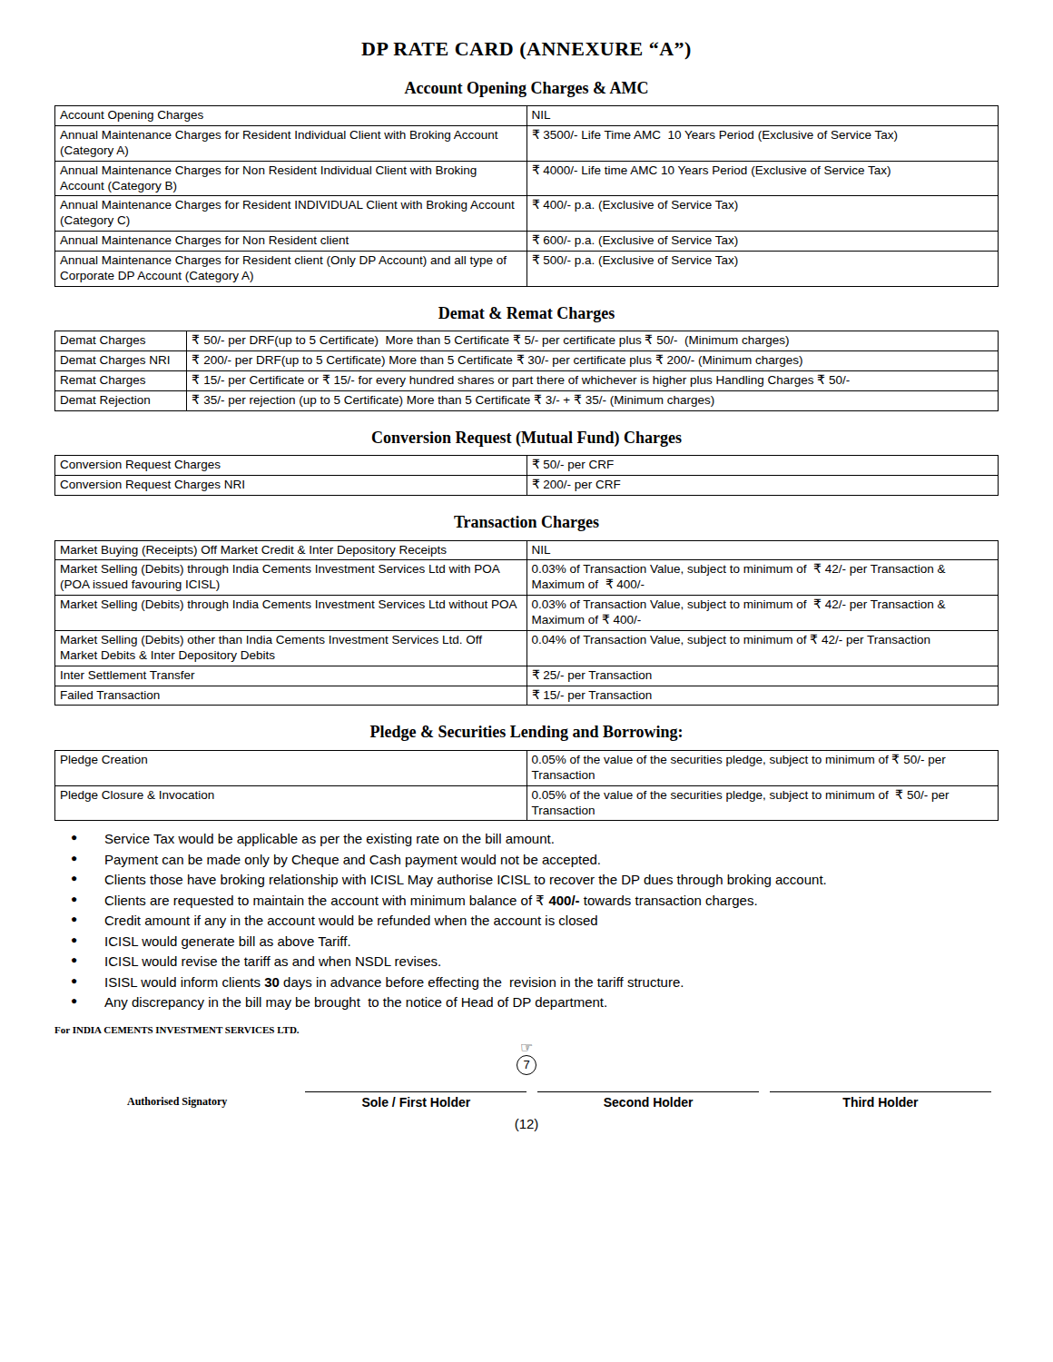DP RATE CARD (ANNEXURE “A”)
Account Opening Charges & AMC
| Account Opening Charges | NIL |
| Annual Maintenance Charges for Resident Individual Client with Broking Account (Category A) | ₹ 3500/- Life Time AMC 10 Years Period (Exclusive of Service Tax) |
| Annual Maintenance Charges for Non Resident Individual Client with Broking Account (Category B) | ₹ 4000/- Life time AMC 10 Years Period (Exclusive of Service Tax) |
| Annual Maintenance Charges for Resident INDIVIDUAL Client with Broking Account (Category C) | ₹ 400/- p.a. (Exclusive of Service Tax) |
| Annual Maintenance Charges for Non Resident client | ₹ 600/- p.a. (Exclusive of Service Tax) |
| Annual Maintenance Charges for Resident client (Only DP Account) and all type of Corporate DP Account (Category A) | ₹ 500/- p.a. (Exclusive of Service Tax) |
Demat & Remat Charges
| Demat Charges | ₹ 50/- per DRF(up to 5 Certificate) More than 5 Certificate ₹ 5/- per certificate plus ₹ 50/- (Minimum charges) |
| Demat Charges NRI | ₹ 200/- per DRF(up to 5 Certificate) More than 5 Certificate ₹ 30/- per certificate plus ₹ 200/- (Minimum charges) |
| Remat Charges | ₹ 15/- per Certificate or ₹ 15/- for every hundred shares or part there of whichever is higher plus Handling Charges ₹ 50/- |
| Demat Rejection | ₹ 35/- per rejection (up to 5 Certificate) More than 5 Certificate ₹ 3/- + ₹ 35/- (Minimum charges) |
Conversion Request (Mutual Fund) Charges
| Conversion Request Charges | ₹ 50/- per CRF |
| Conversion Request Charges NRI | ₹ 200/- per CRF |
Transaction Charges
| Market Buying (Receipts) Off Market Credit & Inter Depository Receipts | NIL |
| Market Selling (Debits) through India Cements Investment Services Ltd with POA (POA issued favouring ICISL) | 0.03% of Transaction Value, subject to minimum of ₹ 42/- per Transaction & Maximum of ₹ 400/- |
| Market Selling (Debits) through India Cements Investment Services Ltd without POA | 0.03% of Transaction Value, subject to minimum of ₹ 42/- per Transaction & Maximum of ₹ 400/- |
| Market Selling (Debits) other than India Cements Investment Services Ltd. Off Market Debits & Inter Depository Debits | 0.04% of Transaction Value, subject to minimum of ₹ 42/- per Transaction |
| Inter Settlement Transfer | ₹ 25/- per Transaction |
| Failed Transaction | ₹ 15/- per Transaction |
Pledge & Securities Lending and Borrowing:
| Pledge Creation | 0.05% of the value of the securities pledge, subject to minimum of ₹ 50/- per Transaction |
| Pledge Closure & Invocation | 0.05% of the value of the securities pledge, subject to minimum of ₹ 50/- per Transaction |
Service Tax would be applicable as per the existing rate on the bill amount.
Payment can be made only by Cheque and Cash payment would not be accepted.
Clients those have broking relationship with ICISL May authorise ICISL to recover the DP dues through broking account.
Clients are requested to maintain the account with minimum balance of ₹ 400/- towards transaction charges.
Credit amount if any in the account would be refunded when the account is closed
ICISL would generate bill as above Tariff.
ICISL would revise the tariff as and when NSDL revises.
ISISL would inform clients 30 days in advance before effecting the revision in the tariff structure.
Any discrepancy in the bill may be brought to the notice of Head of DP department.
For INDIA CEMENTS INVESTMENT SERVICES LTD.
☞ 7
Authorised Signatory
Sole / First Holder
Second Holder
Third Holder
(12)